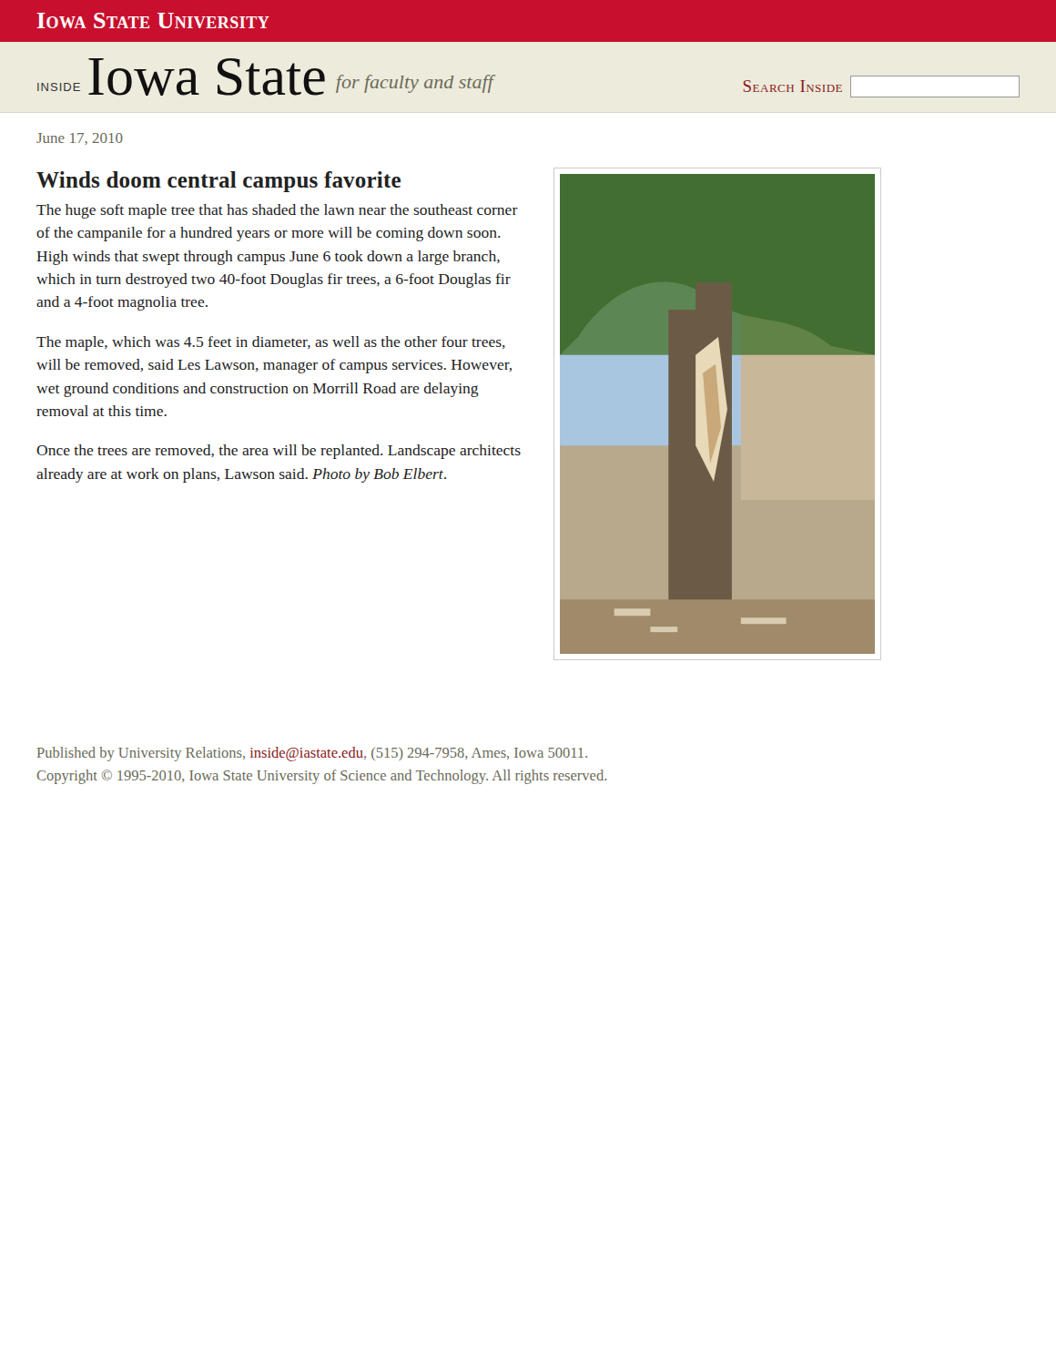Iowa State University
Inside Iowa State for faculty and staff
Search Inside
June 17, 2010
Winds doom central campus favorite
The huge soft maple tree that has shaded the lawn near the southeast corner of the campanile for a hundred years or more will be coming down soon. High winds that swept through campus June 6 took down a large branch, which in turn destroyed two 40-foot Douglas fir trees, a 6-foot Douglas fir and a 4-foot magnolia tree.
The maple, which was 4.5 feet in diameter, as well as the other four trees, will be removed, said Les Lawson, manager of campus services. However, wet ground conditions and construction on Morrill Road are delaying removal at this time.
Once the trees are removed, the area will be replanted. Landscape architects already are at work on plans, Lawson said. Photo by Bob Elbert.
Published by University Relations, inside@iastate.edu, (515) 294-7958, Ames, Iowa 50011.
Copyright © 1995-2010, Iowa State University of Science and Technology. All rights reserved.